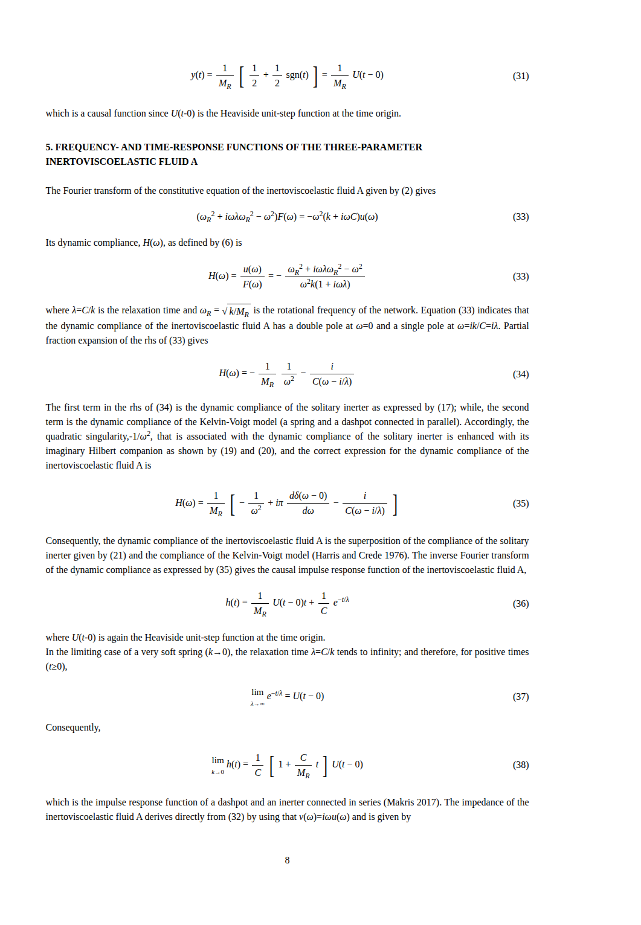y(t) = 1 MR [ 12 + 12 sgn(t) ] = 1 MR U(t − 0)
(31)
which is a causal function since U(t-0) is the Heaviside unit-step function at the time origin.
5. FREQUENCY- AND TIME-RESPONSE FUNCTIONS OF THE THREE-PARAMETER INERTOVISCOELASTIC FLUID A
The Fourier transform of the constitutive equation of the inertoviscoelastic fluid A given by (2) gives
(ωR2 + iωλωR2 − ω2)F(ω) = −ω2(k + iωC)u(ω)
(33)
Its dynamic compliance, H(ω), as defined by (6) is
H(ω) = u(ω) F(ω) = − ωR2 + iωλωR2 − ω2 ω2k(1 + iωλ)
(33)
where λ=C/k is the relaxation time and ωR = √k/MR is the rotational frequency of the network. Equation (33) indicates that the dynamic compliance of the inertoviscoelastic fluid A has a double pole at ω=0 and a single pole at ω=ik/C=iλ. Partial fraction expansion of the rhs of (33) gives
H(ω) = − 1 MR 1 ω2 − iC(ω − i/λ)
(34)
The first term in the rhs of (34) is the dynamic compliance of the solitary inerter as expressed by (17); while, the second term is the dynamic compliance of the Kelvin-Voigt model (a spring and a dashpot connected in parallel). Accordingly, the quadratic singularity,-1/ω2, that is associated with the dynamic compliance of the solitary inerter is enhanced with its imaginary Hilbert companion as shown by (19) and (20), and the correct expression for the dynamic compliance of the inertoviscoelastic fluid A is
H(ω) = 1 MR [ − 1 ω2 + iπ dδ(ω − 0) dω − iC(ω − i/λ) ]
(35)
Consequently, the dynamic compliance of the inertoviscoelastic fluid A is the superposition of the compliance of the solitary inerter given by (21) and the compliance of the Kelvin-Voigt model (Harris and Crede 1976). The inverse Fourier transform of the dynamic compliance as expressed by (35) gives the causal impulse response function of the inertoviscoelastic fluid A,
h(t) = 1 MR U(t − 0)t + 1 C e−t/λ
(36)
where U(t-0) is again the Heaviside unit-step function at the time origin.
In the limiting case of a very soft spring (k→0), the relaxation time λ=C/k tends to infinity; and therefore, for positive times (t≥0),
lim λ→∞ e−t/λ = U(t − 0)
(37)
Consequently,
lim k→0 h(t) = 1 C [ 1 + CMR t ] U(t − 0)
(38)
which is the impulse response function of a dashpot and an inerter connected in series (Makris 2017). The impedance of the inertoviscoelastic fluid A derives directly from (32) by using that v(ω)=iωu(ω) and is given by
8